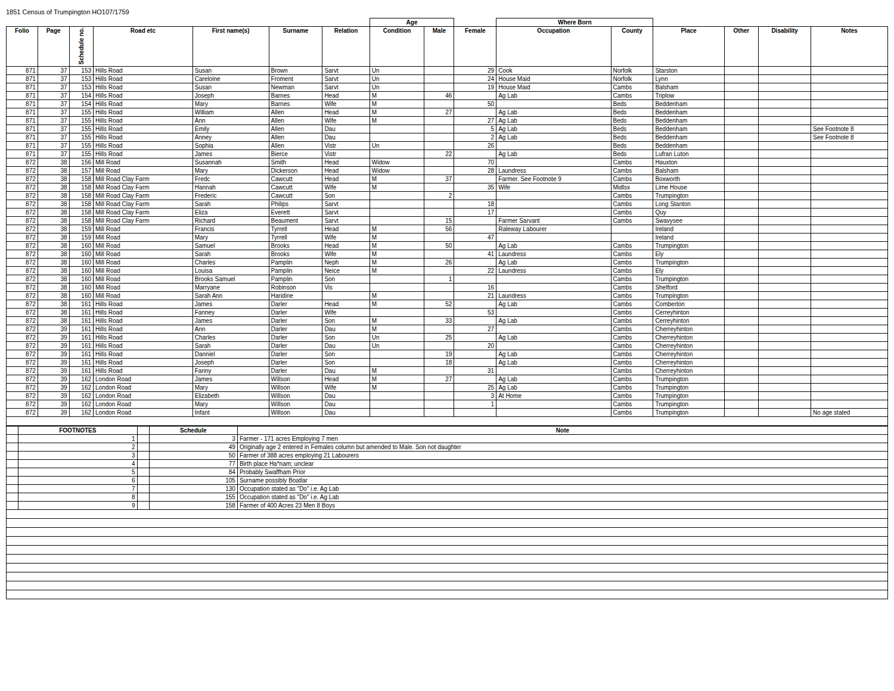1851 Census of Trumpington HO107/1759
| | | | Age | | Where Born | |
| --- | --- | --- | --- | --- | --- | --- |
| Folio | Page | Schedule no. | Road etc | First name(s) | Surname | Relation | Condition | Male | Female | Occupation | County | Place | Other | Disability | Notes |
| 871 | 37 | 153 | Hills Road | Susan | Brown | Sarvt | Un | | 29 | Cook | Norfolk | Starston | | | |
| 871 | 37 | 153 | Hills Road | Careloine | Froment | Sarvt | Un | | 24 | House Maid | Norfolk | Lynn | | | |
| 871 | 37 | 153 | Hills Road | Susan | Newman | Sarvt | Un | | 19 | House Maid | Cambs | Balsham | | | |
| 871 | 37 | 154 | Hills Road | Joseph | Barnes | Head | M | 46 | | Ag Lab | Cambs | Triplow | | | |
| 871 | 37 | 154 | Hills Road | Mary | Barnes | Wife | M | | 50 | | Beds | Beddenham | | | |
| 871 | 37 | 155 | Hills Road | William | Allen | Head | M | 27 | | Ag Lab | Beds | Beddenham | | | |
| 871 | 37 | 155 | Hills Road | Ann | Allen | Wife | M | | 27 | Ag Lab | Beds | Beddenham | | | |
| 871 | 37 | 155 | Hills Road | Emily | Allen | Dau | | | 5 | Ag Lab | Beds | Beddenham | | | See Footnote 8 |
| 871 | 37 | 155 | Hills Road | Anney | Allen | Dau | | | 2 | Ag Lab | Beds | Beddenham | | | See Footnote 8 |
| 871 | 37 | 155 | Hills Road | Sophia | Allen | Vistr | Un | | 26 | | Beds | Beddenham | | | |
| 871 | 37 | 155 | Hills Road | James | Bierce | Vistr | | 22 | | Ag Lab | Beds | Lufran Luton | | | |
| 872 | 38 | 156 | Mill Road | Susannah | Smith | Head | Widow | | 70 | | Cambs | Hauxton | | | |
| 872 | 38 | 157 | Mill Road | Mary | Dickerson | Head | Widow | | 28 | Laundress | Cambs | Balsham | | | |
| 872 | 38 | 158 | Mill Road Clay Farm | Fredc | Cawcutt | Head | M | 37 | | Farmer. See Footnote 9 | Cambs | Boxworth | | | |
| 872 | 38 | 158 | Mill Road Clay Farm | Hannah | Cawcutt | Wife | M | | 35 | Wife | Midlsx | Lime House | | | |
| 872 | 38 | 158 | Mill Road Clay Farm | Frederic | Cawcutt | Son | | 2 | | | Cambs | Trumpington | | | |
| 872 | 38 | 158 | Mill Road Clay Farm | Sarah | Philips | Sarvt | | | 18 | | Cambs | Long Stanton | | | |
| 872 | 38 | 158 | Mill Road Clay Farm | Eliza | Everett | Sarvt | | | 17 | | Cambs | Quy | | | |
| 872 | 38 | 158 | Mill Road Clay Farm | Richard | Beaument | Sarvt | | 15 | | Farmer Sarvant | Cambs | Swavysee | | | |
| 872 | 38 | 159 | Mill Road | Francis | Tyrrell | Head | M | 56 | | Raleway Labourer | | Ireland | | | |
| 872 | 38 | 159 | Mill Road | Mary | Tyrrell | Wife | M | | 47 | | | Ireland | | | |
| 872 | 38 | 160 | Mill Road | Samuel | Brooks | Head | M | 50 | | Ag Lab | Cambs | Trumpington | | | |
| 872 | 38 | 160 | Mill Road | Sarah | Brooks | Wife | M | | 41 | Laundress | Cambs | Ely | | | |
| 872 | 38 | 160 | Mill Road | Charles | Pamplin | Neph | M | 26 | | Ag Lab | Cambs | Trumpington | | | |
| 872 | 38 | 160 | Mill Road | Louisa | Pamplin | Neice | M | | 22 | Laundress | Cambs | Ely | | | |
| 872 | 38 | 160 | Mill Road | Brooks Samuel | Pamplin | Son | | 1 | | | Cambs | Trumpington | | | |
| 872 | 38 | 160 | Mill Road | Marryane | Robinson | Vis | | | 16 | | Cambs | Shelford | | | |
| 872 | 38 | 160 | Mill Road | Sarah Ann | Haridine | | M | | 21 | Laundress | Cambs | Trumpington | | | |
| 872 | 38 | 161 | Hills Road | James | Darler | Head | M | 52 | | Ag Lab | Cambs | Comberton | | | |
| 872 | 38 | 161 | Hills Road | Fanney | Darler | Wife | | | 53 | | Cambs | Cerreyhinton | | | |
| 872 | 38 | 161 | Hills Road | James | Darler | Son | M | 33 | | Ag Lab | Cambs | Cerreyhinton | | | |
| 872 | 39 | 161 | Hills Road | Ann | Darler | Dau | M | | 27 | | Cambs | Cherreyhinton | | | |
| 872 | 39 | 161 | Hills Road | Charles | Darler | Son | Un | 25 | | Ag Lab | Cambs | Cherreyhinton | | | |
| 872 | 39 | 161 | Hills Road | Sarah | Darler | Dau | Un | | 20 | | Cambs | Cherreyhinton | | | |
| 872 | 39 | 161 | Hills Road | Danniel | Darler | Son | | 19 | | Ag Lab | Cambs | Cherreyhinton | | | |
| 872 | 39 | 161 | Hills Road | Joseph | Darler | Son | | 18 | | Ag Lab | Cambs | Cherreyhinton | | | |
| 872 | 39 | 161 | Hills Road | Fanny | Darler | Dau | M | | 31 | | Cambs | Cherreyhinton | | | |
| 872 | 39 | 162 | London Road | James | Willson | Head | M | 27 | | Ag Lab | Cambs | Trumpington | | | |
| 872 | 39 | 162 | London Road | Mary | Willson | Wife | M | | 25 | Ag Lab | Cambs | Trumpington | | | |
| 872 | 39 | 162 | London Road | Elizabeth | Willson | Dau | | | 3 | At Home | Cambs | Trumpington | | | |
| 872 | 39 | 162 | London Road | Mary | Willson | Dau | | | 1 | | Cambs | Trumpington | | | |
| 872 | 39 | 162 | London Road | Infant | Willson | Dau | | | | | Cambs | Trumpington | | | No age stated |
| | FOOTNOTES | | Schedule | Note |
| --- | --- | --- | --- | --- |
| | 1 | | 3 | Farmer - 171 acres Employing 7 men |
| | 2 | | 49 | Originally age 2 entered in Females column but amended to Male. Son not daughter |
| | 3 | | 50 | Farmer of 388 acres employing 21 Labourers |
| | 4 | | 77 | Birth place Ha*nam; unclear |
| | 5 | | 84 | Probably Swaffham Prior |
| | 6 | | 105 | Surname possibly Boatlar |
| | 7 | | 130 | Occupation stated as "Do" i.e. Ag Lab |
| | 8 | | 155 | Occupation stated as "Do" i.e. Ag Lab |
| | 9 | | 158 | Farmer of 400 Acres 23 Men 8 Boys |